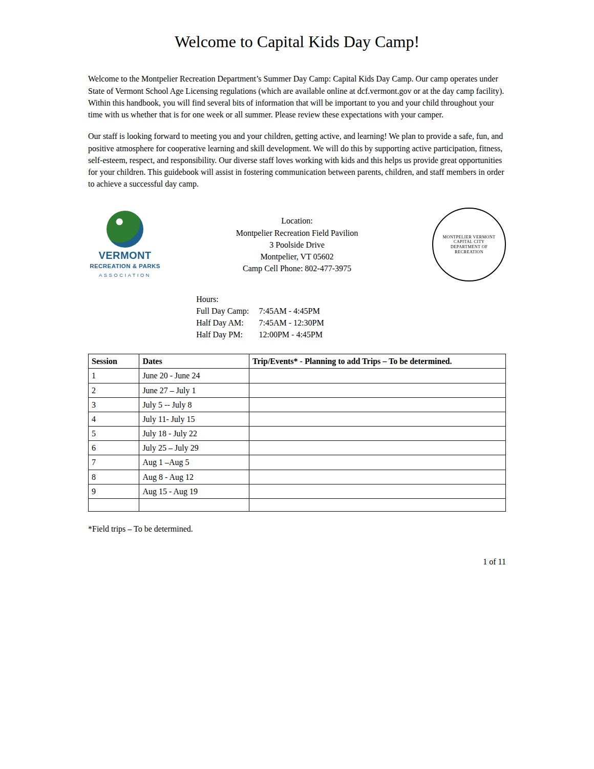Welcome to Capital Kids Day Camp!
Welcome to the Montpelier Recreation Department’s Summer Day Camp: Capital Kids Day Camp. Our camp operates under State of Vermont School Age Licensing regulations (which are available online at dcf.vermont.gov or at the day camp facility). Within this handbook, you will find several bits of information that will be important to you and your child throughout your time with us whether that is for one week or all summer. Please review these expectations with your camper.
Our staff is looking forward to meeting you and your children, getting active, and learning! We plan to provide a safe, fun, and positive atmosphere for cooperative learning and skill development. We will do this by supporting active participation, fitness, self-esteem, respect, and responsibility. Our diverse staff loves working with kids and this helps us provide great opportunities for your children. This guidebook will assist in fostering communication between parents, children, and staff members in order to achieve a successful day camp.
VERMONT RECREATION & PARKS ASSOCIATION
Location:
Montpelier Recreation Field Pavilion
3 Poolside Drive
Montpelier, VT 05602
Camp Cell Phone: 802-477-3975
Montpelier Vermont
Capital City
Department of Recreation
| Hours: |
| Full Day Camp: | 7:45AM - 4:45PM |
| Half Day AM: | 7:45AM - 12:30PM |
| Half Day PM: | 12:00PM - 4:45PM |
| Session | Dates | Trip/Events* - Planning to add Trips – To be determined. |
| --- | --- | --- |
| 1 | June 20 - June 24 | |
| 2 | June 27 – July 1 | |
| 3 | July 5 -- July 8 | |
| 4 | July 11- July 15 | |
| 5 | July 18 - July 22 | |
| 6 | July 25 – July 29 | |
| 7 | Aug 1 –Aug 5 | |
| 8 | Aug 8 - Aug 12 | |
| 9 | Aug 15 - Aug 19 | |
*Field trips – To be determined.
1 of 11